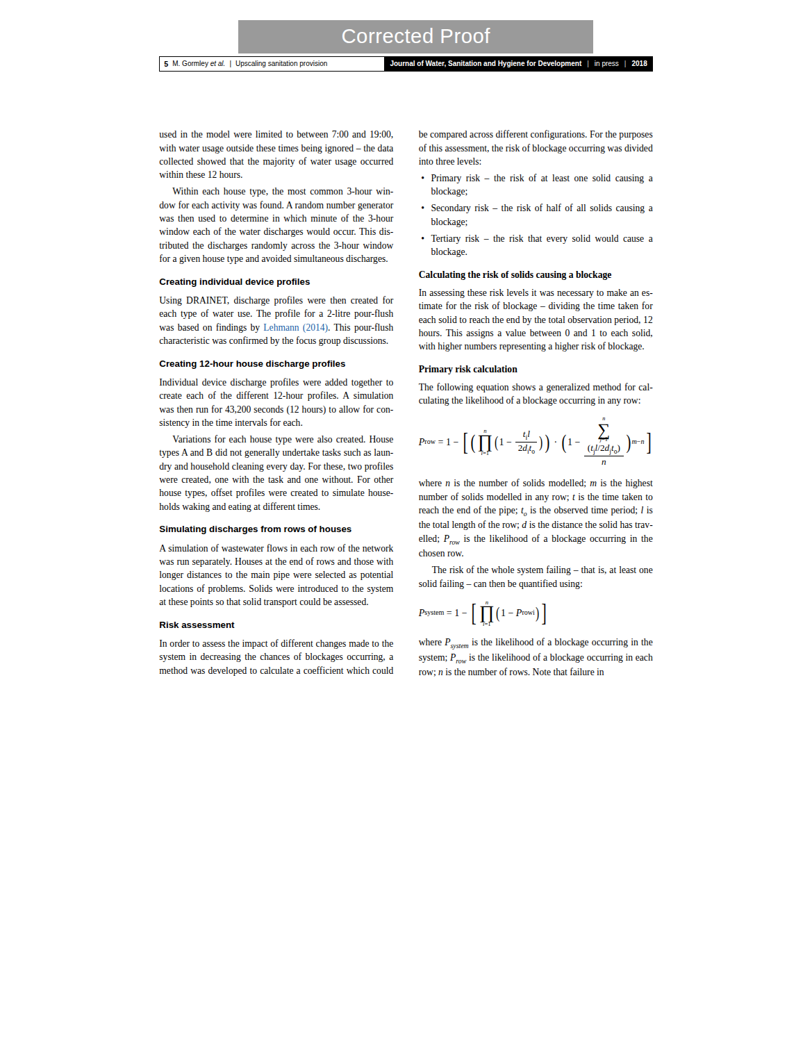Corrected Proof
5 M. Gormley et al. | Upscaling sanitation provision
Journal of Water, Sanitation and Hygiene for Development | in press | 2018
used in the model were limited to between 7:00 and 19:00, with water usage outside these times being ignored – the data collected showed that the majority of water usage occurred within these 12 hours.
Within each house type, the most common 3-hour window for each activity was found. A random number generator was then used to determine in which minute of the 3-hour window each of the water discharges would occur. This distributed the discharges randomly across the 3-hour window for a given house type and avoided simultaneous discharges.
Creating individual device profiles
Using DRAINET, discharge profiles were then created for each type of water use. The profile for a 2-litre pour-flush was based on findings by Lehmann (2014). This pour-flush characteristic was confirmed by the focus group discussions.
Creating 12-hour house discharge profiles
Individual device discharge profiles were added together to create each of the different 12-hour profiles. A simulation was then run for 43,200 seconds (12 hours) to allow for consistency in the time intervals for each.
Variations for each house type were also created. House types A and B did not generally undertake tasks such as laundry and household cleaning every day. For these, two profiles were created, one with the task and one without. For other house types, offset profiles were created to simulate households waking and eating at different times.
Simulating discharges from rows of houses
A simulation of wastewater flows in each row of the network was run separately. Houses at the end of rows and those with longer distances to the main pipe were selected as potential locations of problems. Solids were introduced to the system at these points so that solid transport could be assessed.
Risk assessment
In order to assess the impact of different changes made to the system in decreasing the chances of blockages occurring, a method was developed to calculate a coefficient which could be compared across different configurations. For the purposes of this assessment, the risk of blockage occurring was divided into three levels:
Primary risk – the risk of at least one solid causing a blockage;
Secondary risk – the risk of half of all solids causing a blockage;
Tertiary risk – the risk that every solid would cause a blockage.
Calculating the risk of solids causing a blockage
In assessing these risk levels it was necessary to make an estimate for the risk of blockage – dividing the time taken for each solid to reach the end by the total observation period, 12 hours. This assigns a value between 0 and 1 to each solid, with higher numbers representing a higher risk of blockage.
Primary risk calculation
The following equation shows a generalized method for calculating the likelihood of a blockage occurring in any row:
Prow = 1 − [ ( n ∏ i=1 ( 1 − til 2dito ) ) · ( 1 − n ∑ j=1 (tjl/2djto) n ) m−n ]
where n is the number of solids modelled; m is the highest number of solids modelled in any row; t is the time taken to reach the end of the pipe; to is the observed time period; l is the total length of the row; d is the distance the solid has travelled; Prow is the likelihood of a blockage occurring in the chosen row.
The risk of the whole system failing – that is, at least one solid failing – can then be quantified using:
Psystem = 1 − [ n ∏ i=1 ( 1 − Prowi ) ]
where Psystem is the likelihood of a blockage occurring in the system; Prow is the likelihood of a blockage occurring in each row; n is the number of rows. Note that failure in